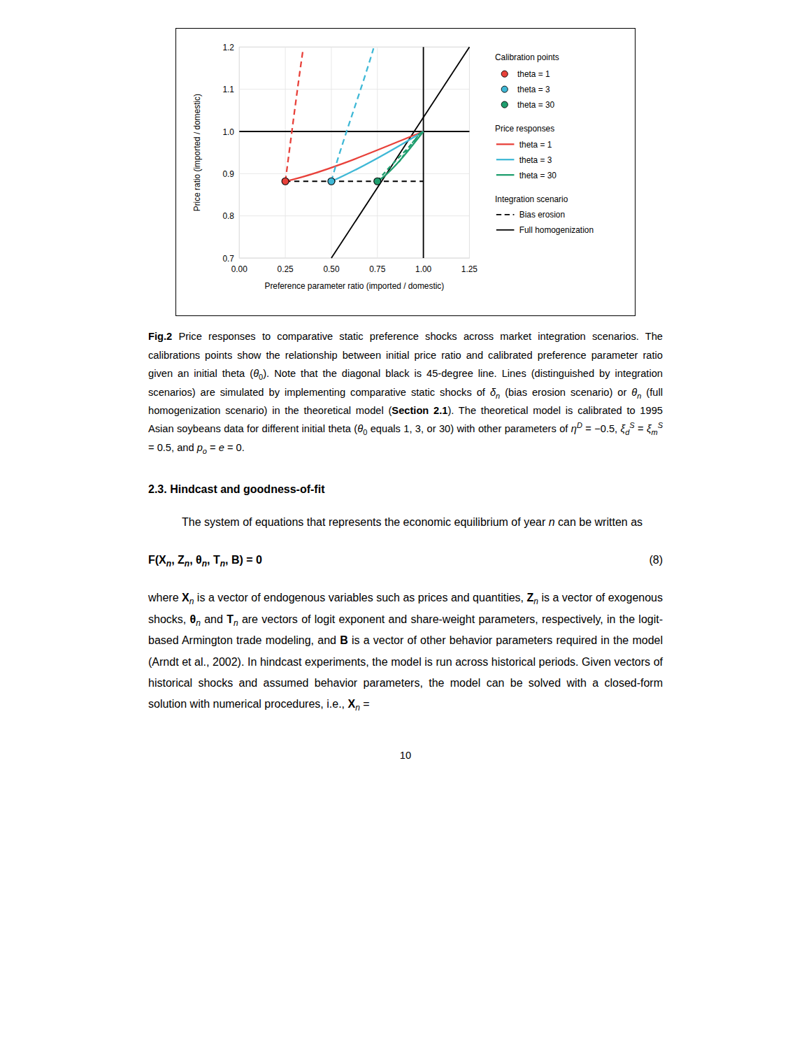1.2 1.1 1.0 0.9 0.8 0.7 0.00 0.25 0.50 0.75 1.00 1.25 Preference parameter ratio (imported / domestic) Price ratio (imported / domestic) Calibration points theta = 1 theta = 3 theta = 30 Price responses theta = 1 theta = 3 theta = 30 Integration scenario Bias erosion Full homogenization
Fig.2 Price responses to comparative static preference shocks across market integration scenarios. The calibrations points show the relationship between initial price ratio and calibrated preference parameter ratio given an initial theta (θ0). Note that the diagonal black is 45-degree line. Lines (distinguished by integration scenarios) are simulated by implementing comparative static shocks of δn (bias erosion scenario) or θn (full homogenization scenario) in the theoretical model (Section 2.1). The theoretical model is calibrated to 1995 Asian soybeans data for different initial theta (θ0 equals 1, 3, or 30) with other parameters of ηD = −0.5, ξdS = ξmS = 0.5, and po = e = 0.
2.3. Hindcast and goodness-of-fit
The system of equations that represents the economic equilibrium of year n can be written as
F(Xn, Zn, θn, Tn, B) = 0 (8)
where Xn is a vector of endogenous variables such as prices and quantities, Zn is a vector of exogenous shocks, θn and Tn are vectors of logit exponent and share-weight parameters, respectively, in the logit-based Armington trade modeling, and B is a vector of other behavior parameters required in the model (Arndt et al., 2002). In hindcast experiments, the model is run across historical periods. Given vectors of historical shocks and assumed behavior parameters, the model can be solved with a closed-form solution with numerical procedures, i.e., Xn =
10